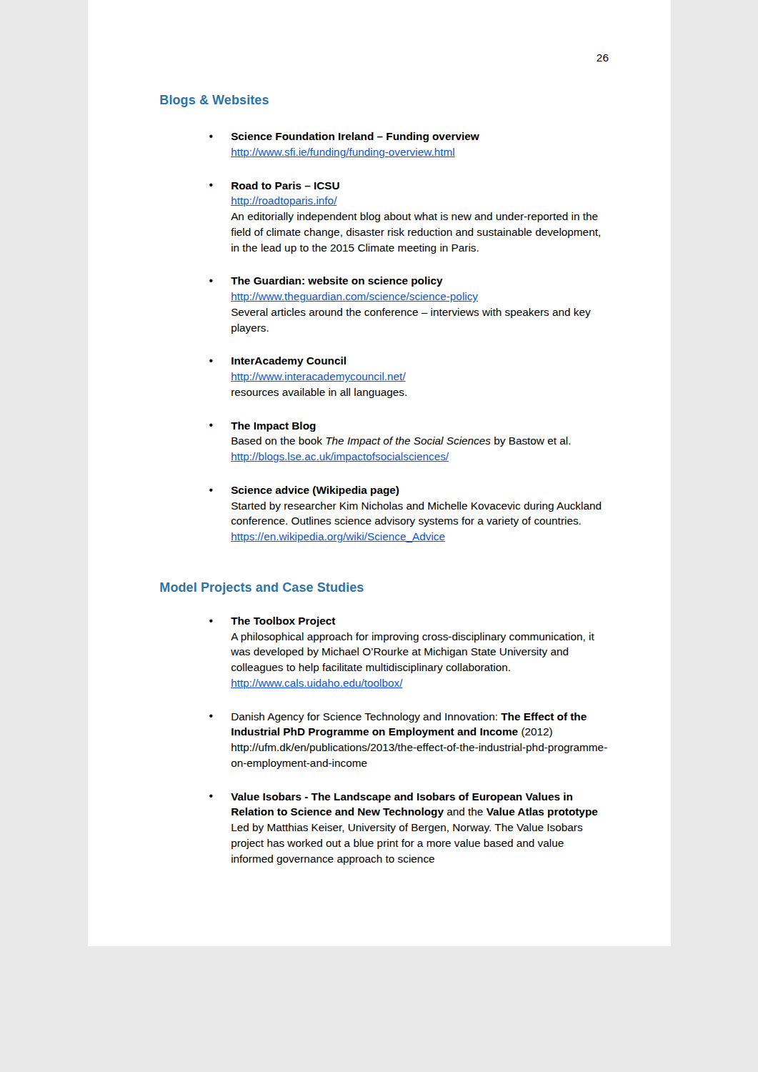26
Blogs & Websites
Science Foundation Ireland – Funding overview
http://www.sfi.ie/funding/funding-overview.html
Road to Paris – ICSU
http://roadtoparis.info/
An editorially independent blog about what is new and under-reported in the field of climate change, disaster risk reduction and sustainable development, in the lead up to the 2015 Climate meeting in Paris.
The Guardian: website on science policy
http://www.theguardian.com/science/science-policy
Several articles around the conference – interviews with speakers and key players.
InterAcademy Council
http://www.interacademycouncil.net/
resources available in all languages.
The Impact Blog
Based on the book The Impact of the Social Sciences by Bastow et al. http://blogs.lse.ac.uk/impactofsocialsciences/
Science advice (Wikipedia page)
Started by researcher Kim Nicholas and Michelle Kovacevic during Auckland conference. Outlines science advisory systems for a variety of countries. https://en.wikipedia.org/wiki/Science_Advice
Model Projects and Case Studies
The Toolbox Project
A philosophical approach for improving cross-disciplinary communication, it was developed by Michael O’Rourke at Michigan State University and colleagues to help facilitate multidisciplinary collaboration. http://www.cals.uidaho.edu/toolbox/
Danish Agency for Science Technology and Innovation: The Effect of the Industrial PhD Programme on Employment and Income (2012)
http://ufm.dk/en/publications/2013/the-effect-of-the-industrial-phd-programme-on-employment-and-income
Value Isobars - The Landscape and Isobars of European Values in Relation to Science and New Technology and the Value Atlas prototype
Led by Matthias Keiser, University of Bergen, Norway. The Value Isobars project has worked out a blue print for a more value based and value informed governance approach to science